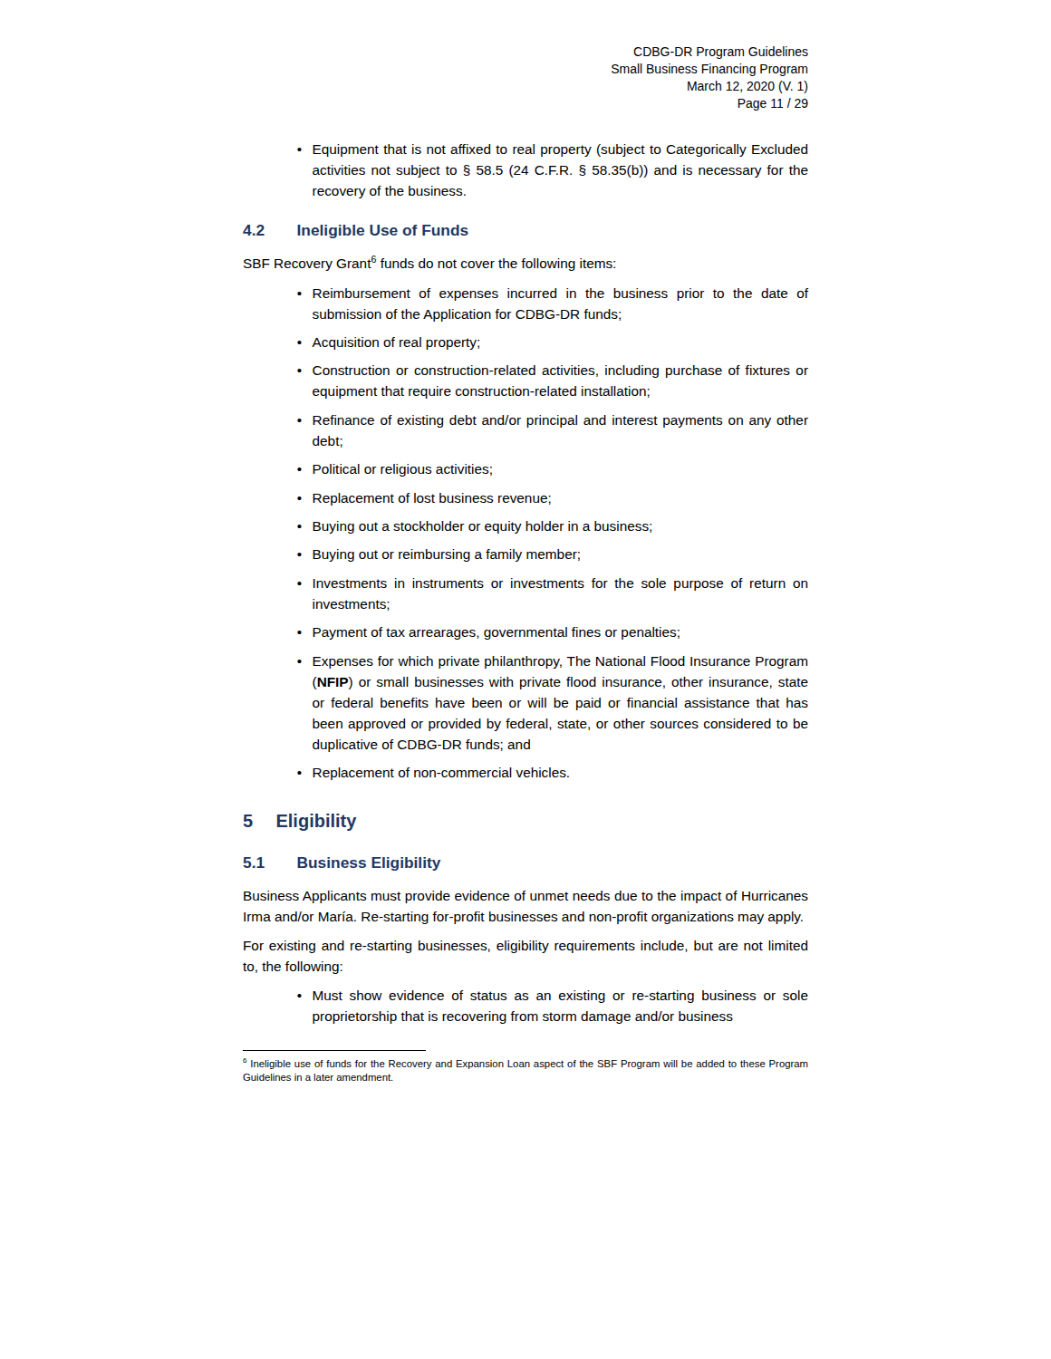CDBG-DR Program Guidelines
Small Business Financing Program
March 12, 2020 (V. 1)
Page 11 / 29
Equipment that is not affixed to real property (subject to Categorically Excluded activities not subject to § 58.5 (24 C.F.R. § 58.35(b)) and is necessary for the recovery of the business.
4.2 Ineligible Use of Funds
SBF Recovery Grant6 funds do not cover the following items:
Reimbursement of expenses incurred in the business prior to the date of submission of the Application for CDBG-DR funds;
Acquisition of real property;
Construction or construction-related activities, including purchase of fixtures or equipment that require construction-related installation;
Refinance of existing debt and/or principal and interest payments on any other debt;
Political or religious activities;
Replacement of lost business revenue;
Buying out a stockholder or equity holder in a business;
Buying out or reimbursing a family member;
Investments in instruments or investments for the sole purpose of return on investments;
Payment of tax arrearages, governmental fines or penalties;
Expenses for which private philanthropy, The National Flood Insurance Program (NFIP) or small businesses with private flood insurance, other insurance, state or federal benefits have been or will be paid or financial assistance that has been approved or provided by federal, state, or other sources considered to be duplicative of CDBG-DR funds; and
Replacement of non-commercial vehicles.
5 Eligibility
5.1 Business Eligibility
Business Applicants must provide evidence of unmet needs due to the impact of Hurricanes Irma and/or María. Re-starting for-profit businesses and non-profit organizations may apply.
For existing and re-starting businesses, eligibility requirements include, but are not limited to, the following:
Must show evidence of status as an existing or re-starting business or sole proprietorship that is recovering from storm damage and/or business
6 Ineligible use of funds for the Recovery and Expansion Loan aspect of the SBF Program will be added to these Program Guidelines in a later amendment.